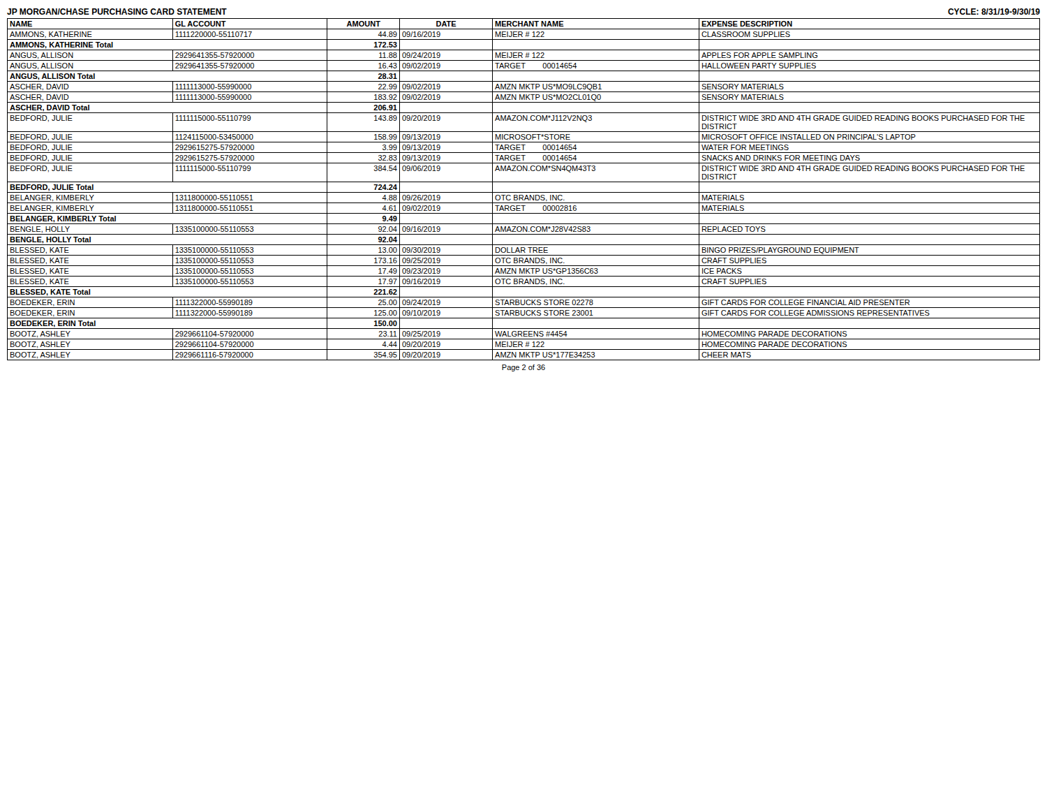JP MORGAN/CHASE PURCHASING CARD STATEMENT CYCLE: 8/31/19-9/30/19
| NAME | GL ACCOUNT | AMOUNT | DATE | MERCHANT NAME | EXPENSE DESCRIPTION |
| --- | --- | --- | --- | --- | --- |
| AMMONS, KATHERINE | 1111220000-55110717 | 44.89 | 09/16/2019 | MEIJER # 122 | CLASSROOM SUPPLIES |
| AMMONS, KATHERINE Total | 172.53 | | | |
| ANGUS, ALLISON | 2929641355-57920000 | 11.88 | 09/24/2019 | MEIJER # 122 | APPLES FOR APPLE SAMPLING |
| ANGUS, ALLISON | 2929641355-57920000 | 16.43 | 09/02/2019 | TARGET 00014654 | HALLOWEEN PARTY SUPPLIES |
| ANGUS, ALLISON Total | 28.31 | | | |
| ASCHER, DAVID | 1111113000-55990000 | 22.99 | 09/02/2019 | AMZN MKTP US*MO9LC9QB1 | SENSORY MATERIALS |
| ASCHER, DAVID | 1111113000-55990000 | 183.92 | 09/02/2019 | AMZN MKTP US*MO2CL01Q0 | SENSORY MATERIALS |
| ASCHER, DAVID Total | 206.91 | | | |
| BEDFORD, JULIE | 1111115000-55110799 | 143.89 | 09/20/2019 | AMAZON.COM*J112V2NQ3 | DISTRICT WIDE 3RD AND 4TH GRADE GUIDED READING BOOKS PURCHASED FOR THE DISTRICT |
| BEDFORD, JULIE | 1124115000-53450000 | 158.99 | 09/13/2019 | MICROSOFT*STORE | MICROSOFT OFFICE INSTALLED ON PRINCIPAL'S LAPTOP |
| BEDFORD, JULIE | 2929615275-57920000 | 3.99 | 09/13/2019 | TARGET 00014654 | WATER FOR MEETINGS |
| BEDFORD, JULIE | 2929615275-57920000 | 32.83 | 09/13/2019 | TARGET 00014654 | SNACKS AND DRINKS FOR MEETING DAYS |
| BEDFORD, JULIE | 1111115000-55110799 | 384.54 | 09/06/2019 | AMAZON.COM*SN4QM43T3 | DISTRICT WIDE 3RD AND 4TH GRADE GUIDED READING BOOKS PURCHASED FOR THE DISTRICT |
| BEDFORD, JULIE Total | 724.24 | | | |
| BELANGER, KIMBERLY | 1311800000-55110551 | 4.88 | 09/26/2019 | OTC BRANDS, INC. | MATERIALS |
| BELANGER, KIMBERLY | 1311800000-55110551 | 4.61 | 09/02/2019 | TARGET 00002816 | MATERIALS |
| BELANGER, KIMBERLY Total | 9.49 | | | |
| BENGLE, HOLLY | 1335100000-55110553 | 92.04 | 09/16/2019 | AMAZON.COM*J28V42S83 | REPLACED TOYS |
| BENGLE, HOLLY Total | 92.04 | | | |
| BLESSED, KATE | 1335100000-55110553 | 13.00 | 09/30/2019 | DOLLAR TREE | BINGO PRIZES/PLAYGROUND EQUIPMENT |
| BLESSED, KATE | 1335100000-55110553 | 173.16 | 09/25/2019 | OTC BRANDS, INC. | CRAFT SUPPLIES |
| BLESSED, KATE | 1335100000-55110553 | 17.49 | 09/23/2019 | AMZN MKTP US*GP1356C63 | ICE PACKS |
| BLESSED, KATE | 1335100000-55110553 | 17.97 | 09/16/2019 | OTC BRANDS, INC. | CRAFT SUPPLIES |
| BLESSED, KATE Total | 221.62 | | | |
| BOEDEKER, ERIN | 1111322000-55990189 | 25.00 | 09/24/2019 | STARBUCKS STORE 02278 | GIFT CARDS FOR COLLEGE FINANCIAL AID PRESENTER |
| BOEDEKER, ERIN | 1111322000-55990189 | 125.00 | 09/10/2019 | STARBUCKS STORE 23001 | GIFT CARDS FOR COLLEGE ADMISSIONS REPRESENTATIVES |
| BOEDEKER, ERIN Total | 150.00 | | | |
| BOOTZ, ASHLEY | 2929661104-57920000 | 23.11 | 09/25/2019 | WALGREENS #4454 | HOMECOMING PARADE DECORATIONS |
| BOOTZ, ASHLEY | 2929661104-57920000 | 4.44 | 09/20/2019 | MEIJER # 122 | HOMECOMING PARADE DECORATIONS |
| BOOTZ, ASHLEY | 2929661116-57920000 | 354.95 | 09/20/2019 | AMZN MKTP US*177E34253 | CHEER MATS |
Page 2 of 36